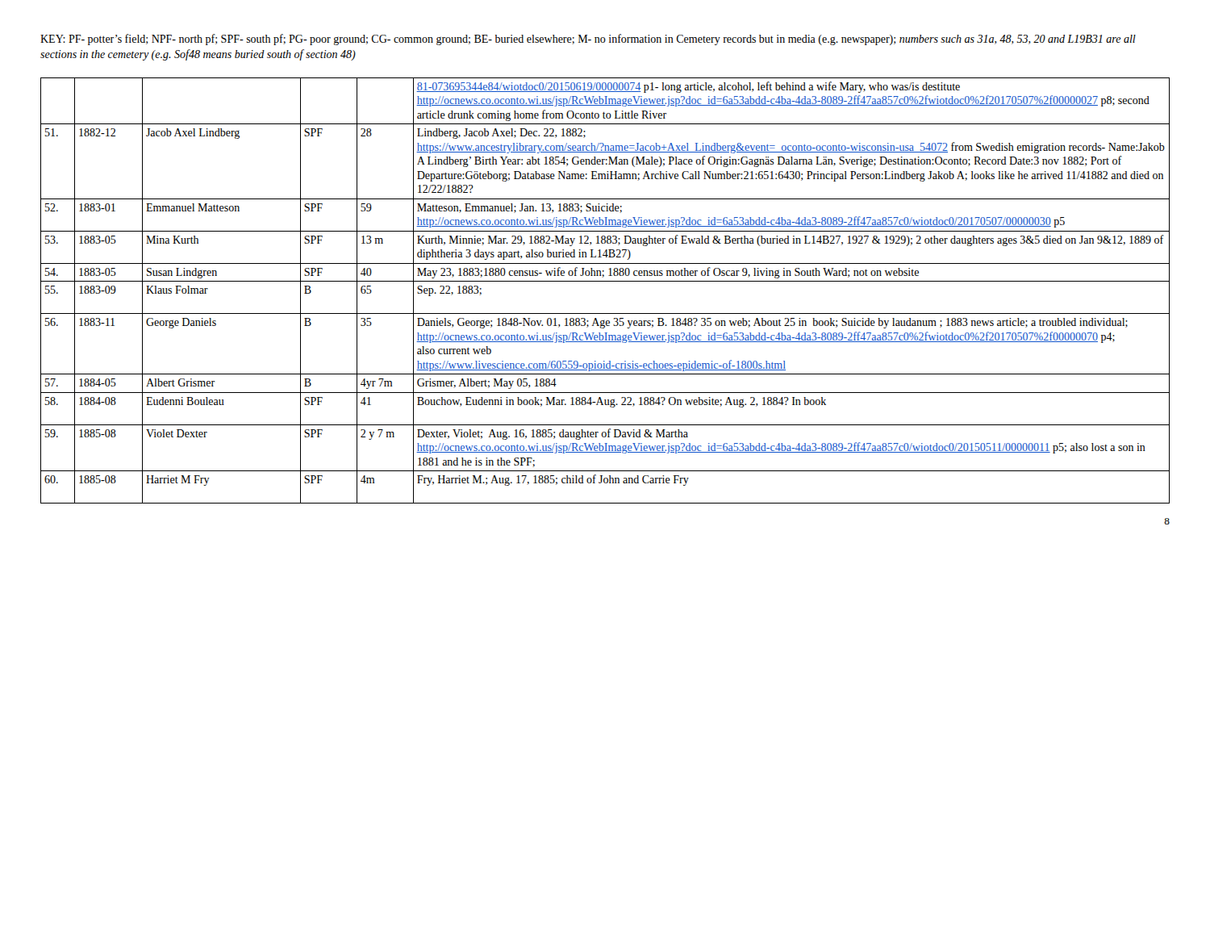KEY: PF- potter’s field; NPF- north pf; SPF- south pf; PG- poor ground; CG- common ground; BE- buried elsewhere; M- no information in Cemetery records but in media (e.g. newspaper); numbers such as 31a, 48, 53, 20 and L19B31 are all sections in the cemetery (e.g. Sof48 means buried south of section 48)
| | | | | | 81-073695344e84/wiotdoc0/20150619/00000074 p1- long article, alcohol, left behind a wife Mary, who was/is destitute http://ocnews.co.oconto.wi.us/jsp/RcWebImageViewer.jsp?doc_id=6a53abdd-c4ba-4da3-8089-2ff47aa857c0%2fwiotdoc0%2f20170507%2f00000027 p8; second article drunk coming home from Oconto to Little River |
| 51. | 1882-12 | Jacob Axel Lindberg | SPF | 28 | Lindberg, Jacob Axel; Dec. 22, 1882; https://www.ancestrylibrary.com/search/?name=Jacob+Axel_Lindberg&event=_oconto-oconto-wisconsin-usa_54072 from Swedish emigration records- Name:Jakob A Lindberg’ Birth Year: abt 1854; Gender:Man (Male); Place of Origin:Gagnäs Dalarna Län, Sverige; Destination:Oconto; Record Date:3 nov 1882; Port of Departure:Göteborg; Database Name: EmiHamn; Archive Call Number:21:651:6430; Principal Person:Lindberg Jakob A; looks like he arrived 11/41882 and died on 12/22/1882? |
| 52. | 1883-01 | Emmanuel Matteson | SPF | 59 | Matteson, Emmanuel; Jan. 13, 1883; Suicide; http://ocnews.co.oconto.wi.us/jsp/RcWebImageViewer.jsp?doc_id=6a53abdd-c4ba-4da3-8089-2ff47aa857c0/wiotdoc0/20170507/00000030 p5 |
| 53. | 1883-05 | Mina Kurth | SPF | 13 m | Kurth, Minnie; Mar. 29, 1882-May 12, 1883; Daughter of Ewald & Bertha (buried in L14B27, 1927 & 1929); 2 other daughters ages 3&5 died on Jan 9&12, 1889 of diphtheria 3 days apart, also buried in L14B27) |
| 54. | 1883-05 | Susan Lindgren | SPF | 40 | May 23, 1883;1880 census- wife of John; 1880 census mother of Oscar 9, living in South Ward; not on website |
| 55. | 1883-09 | Klaus Folmar | B | 65 | Sep. 22, 1883; |
| 56. | 1883-11 | George Daniels | B | 35 | Daniels, George; 1848-Nov. 01, 1883; Age 35 years; B. 1848? 35 on web; About 25 in book; Suicide by laudanum ; 1883 news article; a troubled individual; http://ocnews.co.oconto.wi.us/jsp/RcWebImageViewer.jsp?doc_id=6a53abdd-c4ba-4da3-8089-2ff47aa857c0%2fwiotdoc0%2f20170507%2f00000070 p4; also current web https://www.livescience.com/60559-opioid-crisis-echoes-epidemic-of-1800s.html |
| 57. | 1884-05 | Albert Grismer | B | 4yr 7m | Grismer, Albert; May 05, 1884 |
| 58. | 1884-08 | Eudenni Bouleau | SPF | 41 | Bouchow, Eudenni in book; Mar. 1884-Aug. 22, 1884? On website; Aug. 2, 1884? In book |
| 59. | 1885-08 | Violet Dexter | SPF | 2 y 7 m | Dexter, Violet; Aug. 16, 1885; daughter of David & Martha http://ocnews.co.oconto.wi.us/jsp/RcWebImageViewer.jsp?doc_id=6a53abdd-c4ba-4da3-8089-2ff47aa857c0/wiotdoc0/20150511/00000011 p5; also lost a son in 1881 and he is in the SPF; |
| 60. | 1885-08 | Harriet M Fry | SPF | 4m | Fry, Harriet M.; Aug. 17, 1885; child of John and Carrie Fry |
8